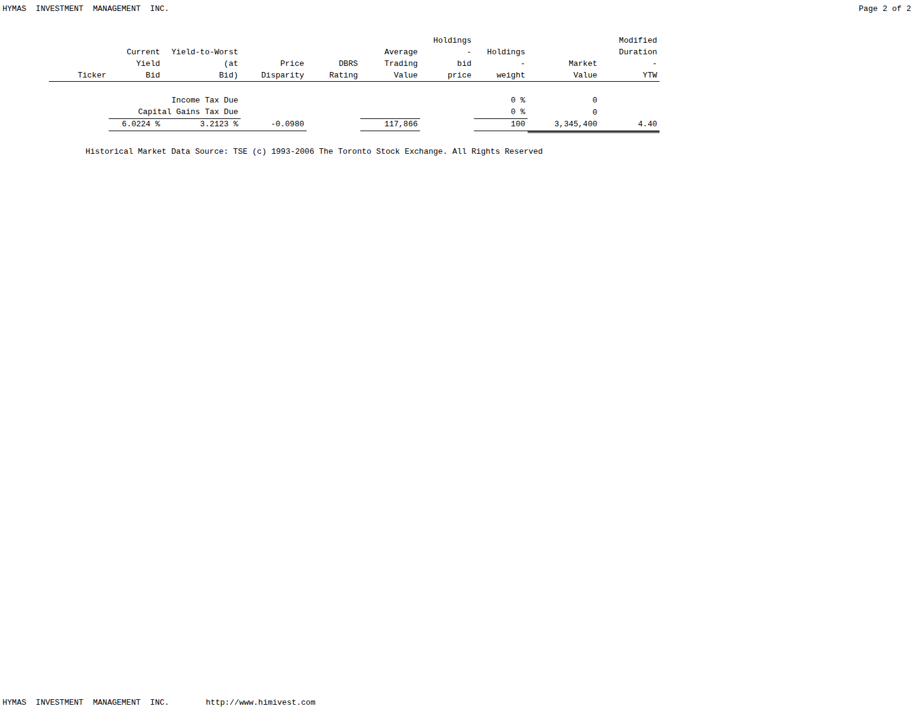HYMAS INVESTMENT MANAGEMENT INC.
Page 2 of 2
| Ticker | Current Yield Bid | Yield-to-Worst (at Bid) | Price Disparity | DBRS Rating | Average Trading Value | Holdings - bid price | Holdings - weight | Market Value | Modified Duration - YTW |
| --- | --- | --- | --- | --- | --- | --- | --- | --- | --- |
| | Income Tax Due | | | | | 0 % | 0 | |
| | Capital Gains Tax Due | | | | | 0 % | 0 | |
| | 6.0224 % | 3.2123 % | -0.0980 | | 117,866 | | 100 | 3,345,400 | 4.40 |
Historical Market Data Source: TSE (c) 1993-2006 The Toronto Stock Exchange. All Rights Reserved
HYMAS INVESTMENT MANAGEMENT INC.http://www.himivest.com